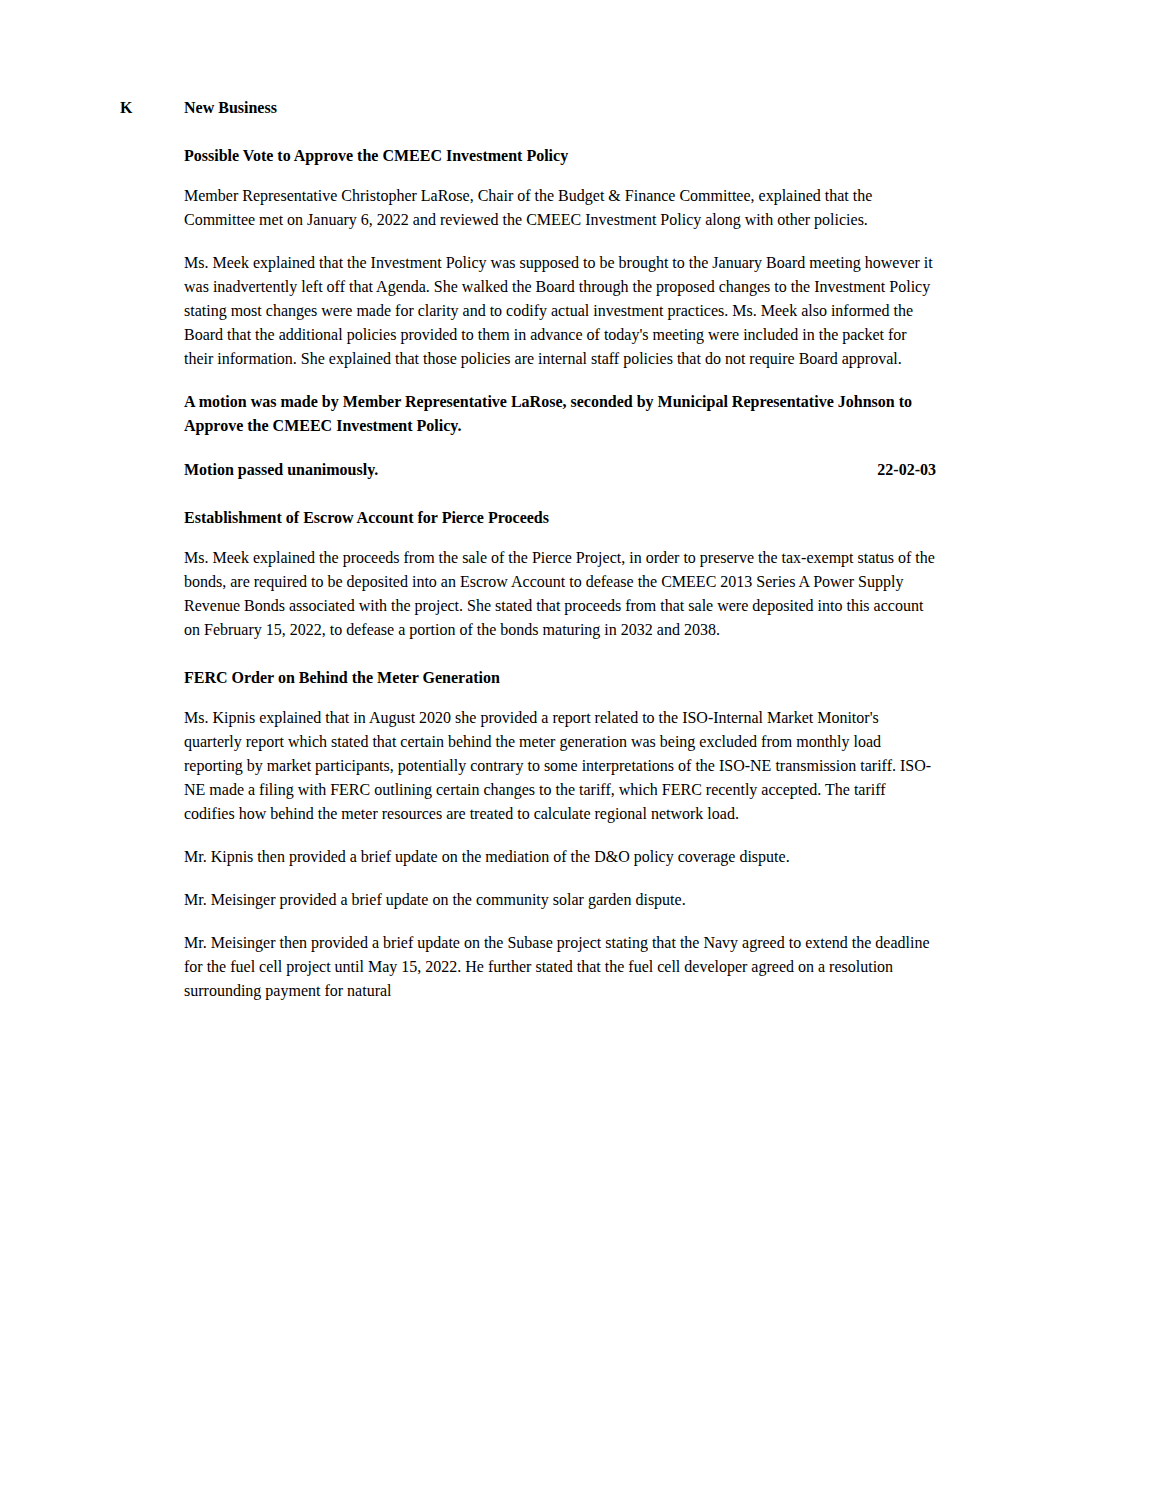K New Business
Possible Vote to Approve the CMEEC Investment Policy
Member Representative Christopher LaRose, Chair of the Budget & Finance Committee, explained that the Committee met on January 6, 2022 and reviewed the CMEEC Investment Policy along with other policies.
Ms. Meek explained that the Investment Policy was supposed to be brought to the January Board meeting however it was inadvertently left off that Agenda. She walked the Board through the proposed changes to the Investment Policy stating most changes were made for clarity and to codify actual investment practices. Ms. Meek also informed the Board that the additional policies provided to them in advance of today's meeting were included in the packet for their information. She explained that those policies are internal staff policies that do not require Board approval.
A motion was made by Member Representative LaRose, seconded by Municipal Representative Johnson to Approve the CMEEC Investment Policy.
Motion passed unanimously. 22-02-03
Establishment of Escrow Account for Pierce Proceeds
Ms. Meek explained the proceeds from the sale of the Pierce Project, in order to preserve the tax-exempt status of the bonds, are required to be deposited into an Escrow Account to defease the CMEEC 2013 Series A Power Supply Revenue Bonds associated with the project. She stated that proceeds from that sale were deposited into this account on February 15, 2022, to defease a portion of the bonds maturing in 2032 and 2038.
FERC Order on Behind the Meter Generation
Ms. Kipnis explained that in August 2020 she provided a report related to the ISO-Internal Market Monitor's quarterly report which stated that certain behind the meter generation was being excluded from monthly load reporting by market participants, potentially contrary to some interpretations of the ISO-NE transmission tariff. ISO-NE made a filing with FERC outlining certain changes to the tariff, which FERC recently accepted. The tariff codifies how behind the meter resources are treated to calculate regional network load.
Mr. Kipnis then provided a brief update on the mediation of the D&O policy coverage dispute.
Mr. Meisinger provided a brief update on the community solar garden dispute.
Mr. Meisinger then provided a brief update on the Subase project stating that the Navy agreed to extend the deadline for the fuel cell project until May 15, 2022. He further stated that the fuel cell developer agreed on a resolution surrounding payment for natural